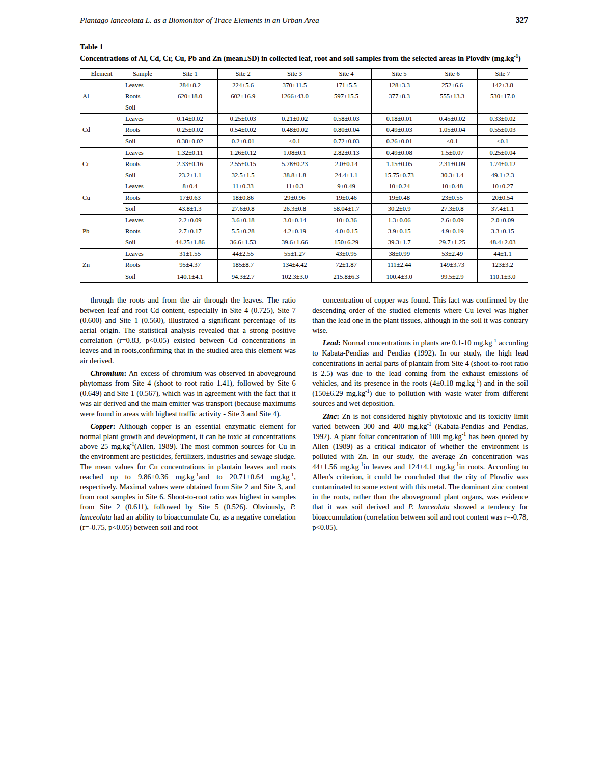Plantago lanceolata L. as a Biomonitor of Trace Elements in an Urban Area 327
Table 1
Concentrations of Al, Cd, Cr, Cu, Pb and Zn (mean±SD) in collected leaf, root and soil samples from the selected areas in Plovdiv (mg.kg-1)
| Element | Sample | Site 1 | Site 2 | Site 3 | Site 4 | Site 5 | Site 6 | Site 7 |
| --- | --- | --- | --- | --- | --- | --- | --- | --- |
| Al | Leaves | 284±8.2 | 224±5.6 | 370±11.5 | 171±5.5 | 128±3.3 | 252±6.6 | 142±3.8 |
| Roots | 620±18.0 | 602±16.9 | 1266±43.0 | 597±15.5 | 377±8.3 | 555±13.3 | 530±17.0 |
| Soil | - | - | - | - | - | - | - |
| Cd | Leaves | 0.14±0.02 | 0.25±0.03 | 0.21±0.02 | 0.58±0.03 | 0.18±0.01 | 0.45±0.02 | 0.33±0.02 |
| Roots | 0.25±0.02 | 0.54±0.02 | 0.48±0.02 | 0.80±0.04 | 0.49±0.03 | 1.05±0.04 | 0.55±0.03 |
| Soil | 0.38±0.02 | 0.2±0.01 | <0.1 | 0.72±0.03 | 0.26±0.01 | <0.1 | <0.1 |
| Cr | Leaves | 1.32±0.11 | 1.26±0.12 | 1.08±0.1 | 2.82±0.13 | 0.49±0.08 | 1.5±0.07 | 0.25±0.04 |
| Roots | 2.33±0.16 | 2.55±0.15 | 5.78±0.23 | 2.0±0.14 | 1.15±0.05 | 2.31±0.09 | 1.74±0.12 |
| Soil | 23.2±1.1 | 32.5±1.5 | 38.8±1.8 | 24.4±1.1 | 15.75±0.73 | 30.3±1.4 | 49.1±2.3 |
| Cu | Leaves | 8±0.4 | 11±0.33 | 11±0.3 | 9±0.49 | 10±0.24 | 10±0.48 | 10±0.27 |
| Roots | 17±0.63 | 18±0.86 | 29±0.96 | 19±0.46 | 19±0.48 | 23±0.55 | 20±0.54 |
| Soil | 43.8±1.3 | 27.6±0.8 | 26.3±0.8 | 58.04±1.7 | 30.2±0.9 | 27.3±0.8 | 37.4±1.1 |
| Pb | Leaves | 2.2±0.09 | 3.6±0.18 | 3.0±0.14 | 10±0.36 | 1.3±0.06 | 2.6±0.09 | 2.0±0.09 |
| Roots | 2.7±0.17 | 5.5±0.28 | 4.2±0.19 | 4.0±0.15 | 3.9±0.15 | 4.9±0.19 | 3.3±0.15 |
| Soil | 44.25±1.86 | 36.6±1.53 | 39.6±1.66 | 150±6.29 | 39.3±1.7 | 29.7±1.25 | 48.4±2.03 |
| Zn | Leaves | 31±1.55 | 44±2.55 | 55±1.27 | 43±0.95 | 38±0.99 | 53±2.49 | 44±1.1 |
| Roots | 95±4.37 | 185±8.7 | 134±4.42 | 72±1.87 | 111±2.44 | 149±3.73 | 123±3.2 |
| Soil | 140.1±4.1 | 94.3±2.7 | 102.3±3.0 | 215.8±6.3 | 100.4±3.0 | 99.5±2.9 | 110.1±3.0 |
through the roots and from the air through the leaves. The ratio between leaf and root Cd content, especially in Site 4 (0.725), Site 7 (0.600) and Site 1 (0.560), illustrated a significant percentage of its aerial origin. The statistical analysis revealed that a strong positive correlation (r=0.83, p<0.05) existed between Cd concentrations in leaves and in roots,confirming that in the studied area this element was air derived.
Chromium: An excess of chromium was observed in aboveground phytomass from Site 4 (shoot to root ratio 1.41), followed by Site 6 (0.649) and Site 1 (0.567), which was in agreement with the fact that it was air derived and the main emitter was transport (because maximums were found in areas with highest traffic activity - Site 3 and Site 4).
Copper: Although copper is an essential enzymatic element for normal plant growth and development, it can be toxic at concentrations above 25 mg.kg-1(Allen, 1989). The most common sources for Cu in the environment are pesticides, fertilizers, industries and sewage sludge. The mean values for Cu concentrations in plantain leaves and roots reached up to 9.86±0.36 mg.kg-1and to 20.71±0.64 mg.kg-1, respectively. Maximal values were obtained from Site 2 and Site 3, and from root samples in Site 6. Shoot-to-root ratio was highest in samples from Site 2 (0.611), followed by Site 5 (0.526). Obviously, P. lanceolata had an ability to bioaccumulate Cu, as a negative correlation (r=-0.75, p<0.05) between soil and root
concentration of copper was found. This fact was confirmed by the descending order of the studied elements where Cu level was higher than the lead one in the plant tissues, although in the soil it was contrary wise.
Lead: Normal concentrations in plants are 0.1-10 mg.kg-1 according to Kabata-Pendias and Pendias (1992). In our study, the high lead concentrations in aerial parts of plantain from Site 4 (shoot-to-root ratio is 2.5) was due to the lead coming from the exhaust emissions of vehicles, and its presence in the roots (4±0.18 mg.kg-1) and in the soil (150±6.29 mg.kg-1) due to pollution with waste water from different sources and wet deposition.
Zinc: Zn is not considered highly phytotoxic and its toxicity limit varied between 300 and 400 mg.kg-1 (Kabata-Pendias and Pendias, 1992). A plant foliar concentration of 100 mg.kg-1 has been quoted by Allen (1989) as a critical indicator of whether the environment is polluted with Zn. In our study, the average Zn concentration was 44±1.56 mg.kg-1in leaves and 124±4.1 mg.kg-1in roots. According to Allen's criterion, it could be concluded that the city of Plovdiv was contaminated to some extent with this metal. The dominant zinc content in the roots, rather than the aboveground plant organs, was evidence that it was soil derived and P. lanceolata showed a tendency for bioaccumulation (correlation between soil and root content was r=-0.78, p<0.05).